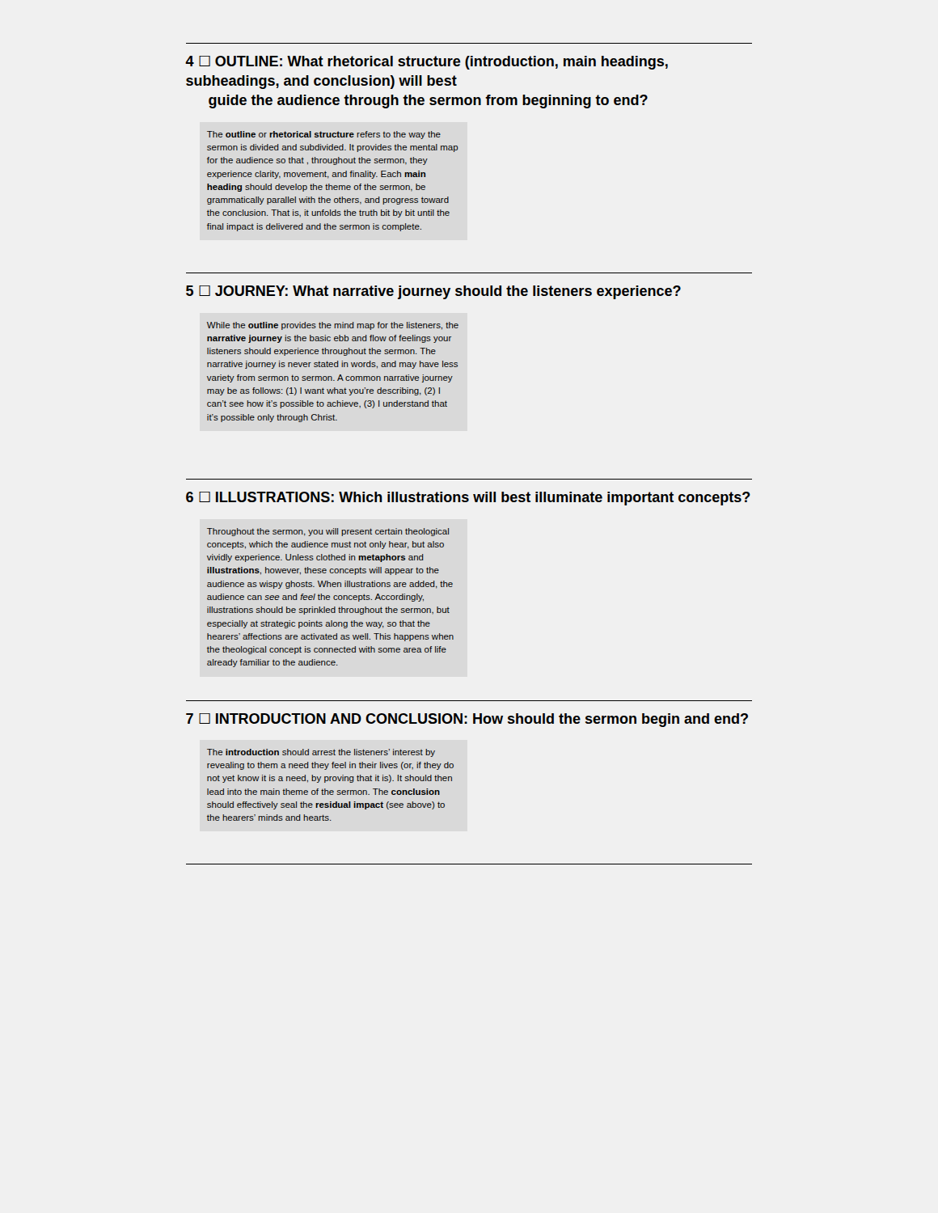4 ☐ OUTLINE: What rhetorical structure (introduction, main headings, subheadings, and conclusion) will best guide the audience through the sermon from beginning to end?
The outline or rhetorical structure refers to the way the sermon is divided and subdivided. It provides the mental map for the audience so that , throughout the sermon, they experience clarity, movement, and finality. Each main heading should develop the theme of the sermon, be grammatically parallel with the others, and progress toward the conclusion. That is, it unfolds the truth bit by bit until the final impact is delivered and the sermon is complete.
5 ☐ JOURNEY: What narrative journey should the listeners experience?
While the outline provides the mind map for the listeners, the narrative journey is the basic ebb and flow of feelings your listeners should experience throughout the sermon. The narrative journey is never stated in words, and may have less variety from sermon to sermon. A common narrative journey may be as follows: (1) I want what you’re describing, (2) I can’t see how it’s possible to achieve, (3) I understand that it’s possible only through Christ.
6 ☐ ILLUSTRATIONS: Which illustrations will best illuminate important concepts?
Throughout the sermon, you will present certain theological concepts, which the audience must not only hear, but also vividly experience. Unless clothed in metaphors and illustrations, however, these concepts will appear to the audience as wispy ghosts. When illustrations are added, the audience can see and feel the concepts. Accordingly, illustrations should be sprinkled throughout the sermon, but especially at strategic points along the way, so that the hearers’ affections are activated as well. This happens when the theological concept is connected with some area of life already familiar to the audience.
7 ☐ INTRODUCTION AND CONCLUSION: How should the sermon begin and end?
The introduction should arrest the listeners’ interest by revealing to them a need they feel in their lives (or, if they do not yet know it is a need, by proving that it is). It should then lead into the main theme of the sermon. The conclusion should effectively seal the residual impact (see above) to the hearers’ minds and hearts.